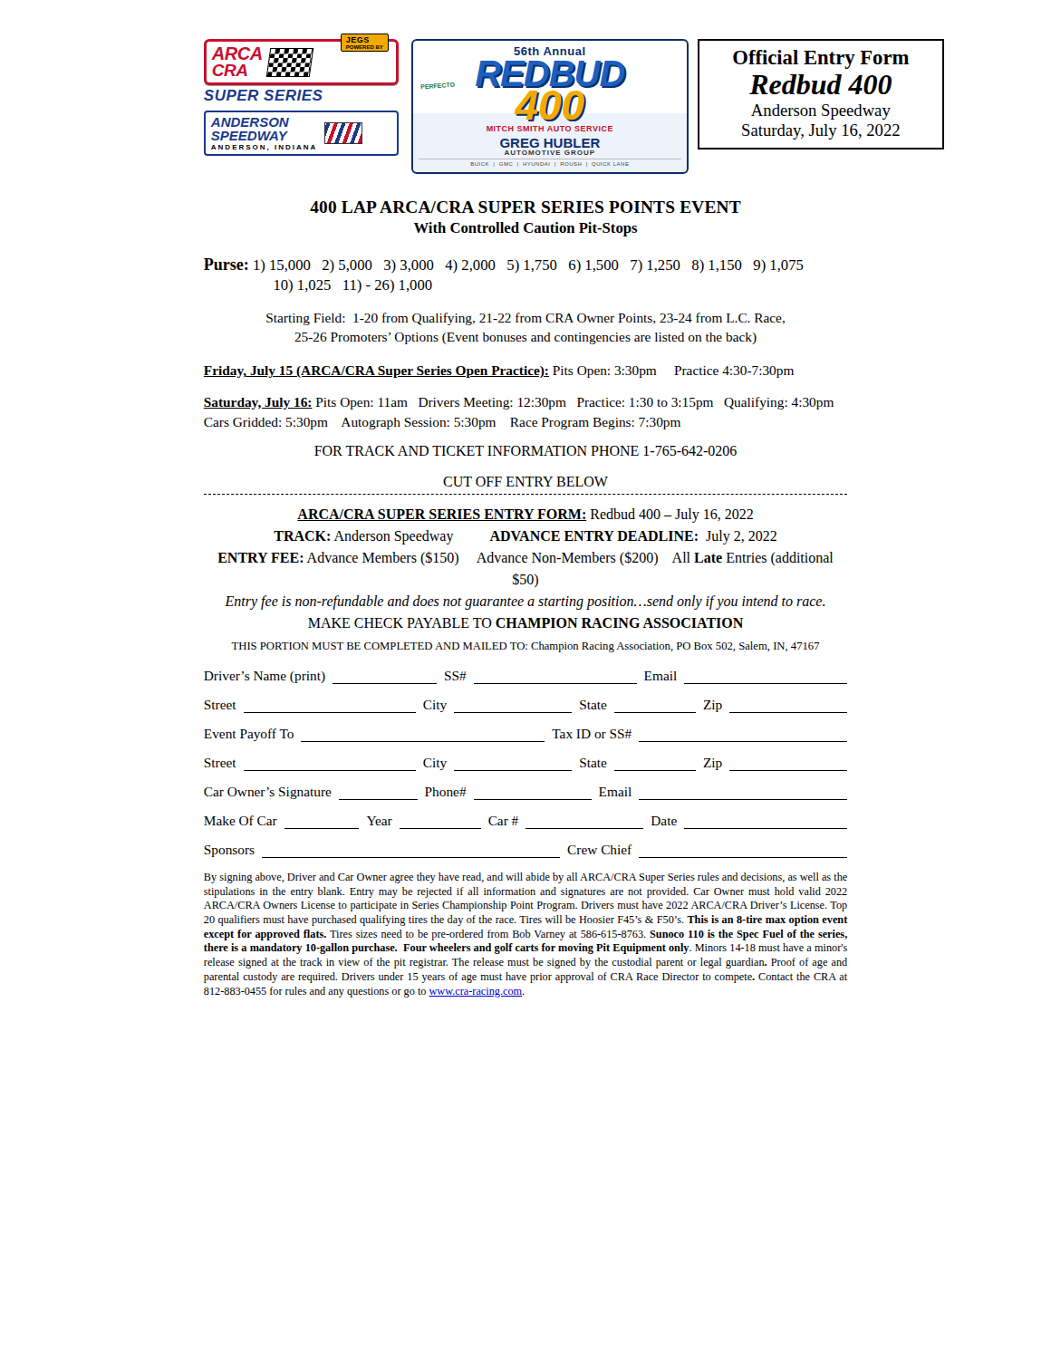JEGSPOWERED BY
ARCACRA
SUPER SERIES
ANDERSON
SPEEDWAYANDERSON, INDIANA
56th Annual
REDBUD
400
PERFECTO
MITCH SMITH AUTO SERVICE
GREG HUBLERAUTOMOTIVE GROUP
BUICK | GMC | HYUNDAI | ROUSH | QUICK LANE
Official Entry Form
Redbud 400
Anderson Speedway
Saturday, July 16, 2022
400 LAP ARCA/CRA SUPER SERIES POINTS EVENT
With Controlled Caution Pit-Stops
Purse: 1) 15,000 2) 5,000 3) 3,000 4) 2,000 5) 1,750 6) 1,500 7) 1,250 8) 1,150 9) 1,075 10) 1,025 11) - 26) 1,000
Starting Field: 1-20 from Qualifying, 21-22 from CRA Owner Points, 23-24 from L.C. Race,
25-26 Promoters’ Options (Event bonuses and contingencies are listed on the back)
Friday, July 15 (ARCA/CRA Super Series Open Practice): Pits Open: 3:30pm Practice 4:30-7:30pm
Saturday, July 16: Pits Open: 11am Drivers Meeting: 12:30pm Practice: 1:30 to 3:15pm Qualifying: 4:30pm
Cars Gridded: 5:30pm Autograph Session: 5:30pm Race Program Begins: 7:30pm
FOR TRACK AND TICKET INFORMATION PHONE 1-765-642-0206
CUT OFF ENTRY BELOW
ARCA/CRA SUPER SERIES ENTRY FORM: Redbud 400 – July 16, 2022
TRACK: Anderson Speedway ADVANCE ENTRY DEADLINE: July 2, 2022
ENTRY FEE: Advance Members ($150) Advance Non-Members ($200) All Late Entries (additional $50)
Entry fee is non-refundable and does not guarantee a starting position…send only if you intend to race.
MAKE CHECK PAYABLE TO CHAMPION RACING ASSOCIATION
THIS PORTION MUST BE COMPLETED AND MAILED TO: Champion Racing Association, PO Box 502, Salem, IN, 47167
Driver’s Name (print) SS# Email
Street City State Zip
Event Payoff To Tax ID or SS#
Street City State Zip
Car Owner’s Signature Phone# Email
Make Of Car Year Car # Date
Sponsors Crew Chief
By signing above, Driver and Car Owner agree they have read, and will abide by all ARCA/CRA Super Series rules and decisions, as well as the stipulations in the entry blank. Entry may be rejected if all information and signatures are not provided. Car Owner must hold valid 2022 ARCA/CRA Owners License to participate in Series Championship Point Program. Drivers must have 2022 ARCA/CRA Driver’s License. Top 20 qualifiers must have purchased qualifying tires the day of the race. Tires will be Hoosier F45’s & F50’s. This is an 8-tire max option event except for approved flats. Tires sizes need to be pre-ordered from Bob Varney at 586-615-8763. Sunoco 110 is the Spec Fuel of the series, there is a mandatory 10-gallon purchase. Four wheelers and golf carts for moving Pit Equipment only. Minors 14-18 must have a minor's release signed at the track in view of the pit registrar. The release must be signed by the custodial parent or legal guardian. Proof of age and parental custody are required. Drivers under 15 years of age must have prior approval of CRA Race Director to compete. Contact the CRA at 812-883-0455 for rules and any questions or go to www.cra-racing.com.